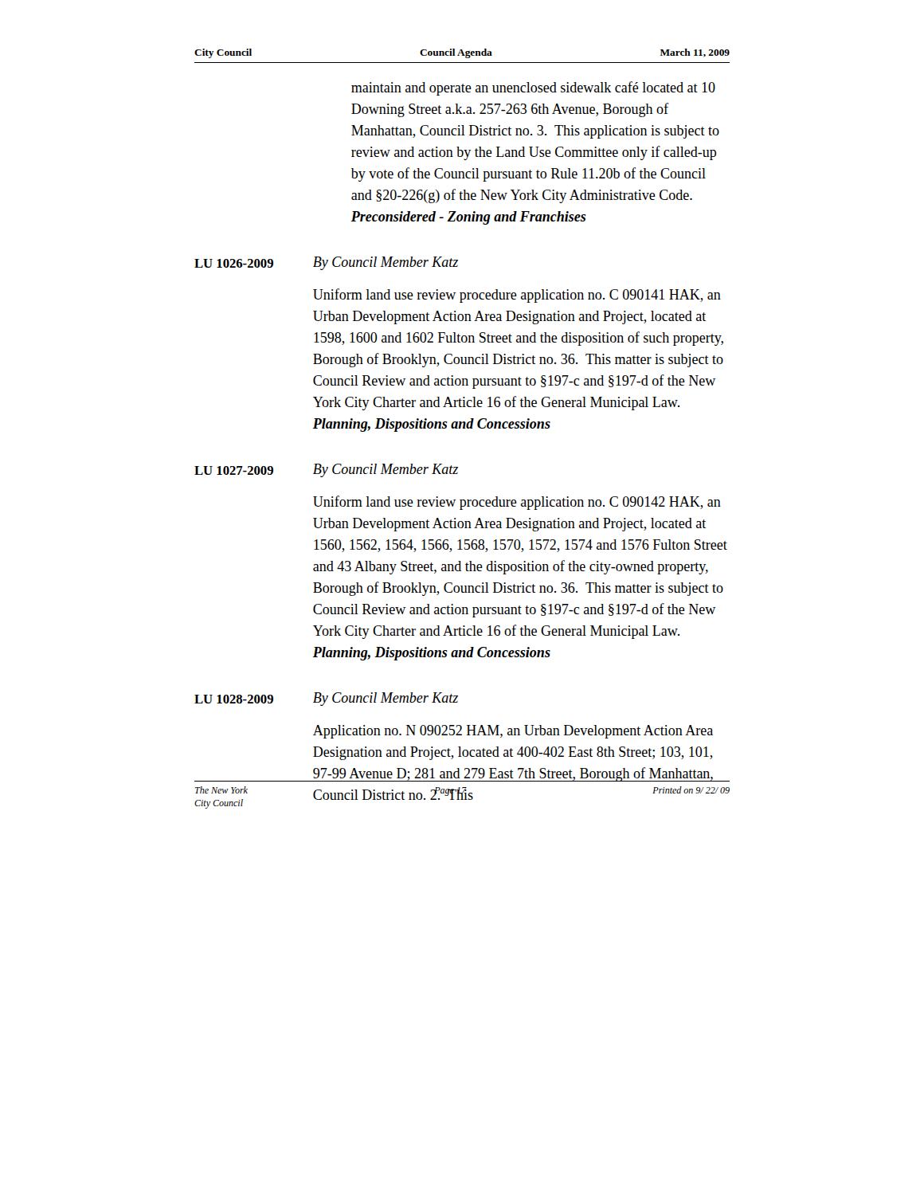City Council
Council Agenda
March 11, 2009
maintain and operate an unenclosed sidewalk café located at 10 Downing Street a.k.a. 257-263 6th Avenue, Borough of Manhattan, Council District no. 3. This application is subject to review and action by the Land Use Committee only if called-up by vote of the Council pursuant to Rule 11.20b of the Council and §20-226(g) of the New York City Administrative Code.
Preconsidered - Zoning and Franchises
LU 1026-2009
By Council Member Katz
Uniform land use review procedure application no. C 090141 HAK, an Urban Development Action Area Designation and Project, located at 1598, 1600 and 1602 Fulton Street and the disposition of such property, Borough of Brooklyn, Council District no. 36. This matter is subject to Council Review and action pursuant to §197-c and §197-d of the New York City Charter and Article 16 of the General Municipal Law.
Planning, Dispositions and Concessions
LU 1027-2009
By Council Member Katz
Uniform land use review procedure application no. C 090142 HAK, an Urban Development Action Area Designation and Project, located at 1560, 1562, 1564, 1566, 1568, 1570, 1572, 1574 and 1576 Fulton Street and 43 Albany Street, and the disposition of the city-owned property, Borough of Brooklyn, Council District no. 36. This matter is subject to Council Review and action pursuant to §197-c and §197-d of the New York City Charter and Article 16 of the General Municipal Law.
Planning, Dispositions and Concessions
LU 1028-2009
By Council Member Katz
Application no. N 090252 HAM, an Urban Development Action Area Designation and Project, located at 400-402 East 8th Street; 103, 101, 97-99 Avenue D; 281 and 279 East 7th Street, Borough of Manhattan, Council District no. 2. This
The New York
City Council
Page 17
Printed on 9/ 22/ 09